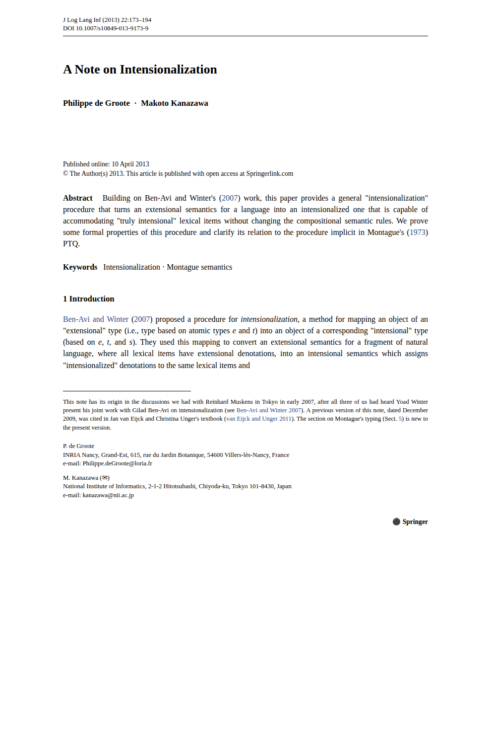J Log Lang Inf (2013) 22:173–194
DOI 10.1007/s10849-013-9173-9
A Note on Intensionalization
Philippe de Groote · Makoto Kanazawa
Published online: 10 April 2013
© The Author(s) 2013. This article is published with open access at Springerlink.com
Abstract Building on Ben-Avi and Winter's (2007) work, this paper provides a general "intensionalization" procedure that turns an extensional semantics for a language into an intensionalized one that is capable of accommodating "truly intensional" lexical items without changing the compositional semantic rules. We prove some formal properties of this procedure and clarify its relation to the procedure implicit in Montague's (1973) PTQ.
Keywords Intensionalization · Montague semantics
1 Introduction
Ben-Avi and Winter (2007) proposed a procedure for intensionalization, a method for mapping an object of an "extensional" type (i.e., type based on atomic types e and t) into an object of a corresponding "intensional" type (based on e, t, and s). They used this mapping to convert an extensional semantics for a fragment of natural language, where all lexical items have extensional denotations, into an intensional semantics which assigns "intensionalized" denotations to the same lexical items and
This note has its origin in the discussions we had with Reinhard Muskens in Tokyo in early 2007, after all three of us had heard Yoad Winter present his joint work with Gilad Ben-Avi on intensionalization (see Ben-Avi and Winter 2007). A previous version of this note, dated December 2009, was cited in Jan van Eijck and Christina Unger's textbook (van Eijck and Unger 2011). The section on Montague's typing (Sect. 5) is new to the present version.
P. de Groote
INRIA Nancy, Grand-Est, 615, rue du Jardin Botanique, 54600 Villers-lès-Nancy, France
e-mail: Philippe.deGroote@loria.fr
M. Kanazawa (✉)
National Institute of Informatics, 2-1-2 Hitotsubashi, Chiyoda-ku, Tokyo 101-8430, Japan
e-mail: kanazawa@nii.ac.jp
⚫ Springer